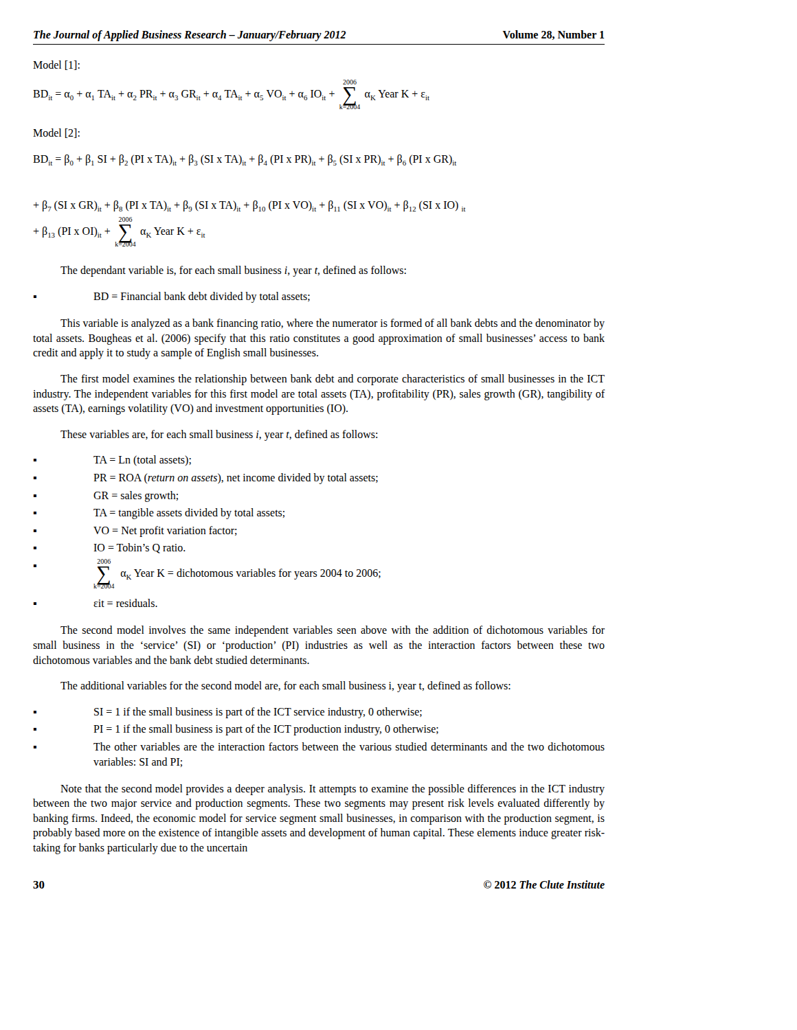The Journal of Applied Business Research – January/February 2012 Volume 28, Number 1
Model [1]:
BDit = α0 + α1 TAit + α2 PRit + α3 GRit + α4 TAit + α5 VOit + α6 IOit + 2006∑k=2004 αK Year K + εit
Model [2]:
BDit = β0 + β1 SI + β2 (PI x TA)it + β3 (SI x TA)it + β4 (PI x PR)it + β5 (SI x PR)it + β6 (PI x GR)it
+ β7 (SI x GR)it + β8 (PI x TA)it + β9 (SI x TA)it + β10 (PI x VO)it + β11 (SI x VO)it + β12 (SI x IO) it
+ β13 (PI x OI)it + 2006∑k=2004 αK Year K + εit
The dependant variable is, for each small business i, year t, defined as follows:
BD = Financial bank debt divided by total assets;
This variable is analyzed as a bank financing ratio, where the numerator is formed of all bank debts and the denominator by total assets. Bougheas et al. (2006) specify that this ratio constitutes a good approximation of small businesses’ access to bank credit and apply it to study a sample of English small businesses.
The first model examines the relationship between bank debt and corporate characteristics of small businesses in the ICT industry. The independent variables for this first model are total assets (TA), profitability (PR), sales growth (GR), tangibility of assets (TA), earnings volatility (VO) and investment opportunities (IO).
These variables are, for each small business i, year t, defined as follows:
TA = Ln (total assets);
PR = ROA (return on assets), net income divided by total assets;
GR = sales growth;
TA = tangible assets divided by total assets;
VO = Net profit variation factor;
IO = Tobin’s Q ratio.
2006∑k=2004 αK Year K = dichotomous variables for years 2004 to 2006;
εit = residuals.
The second model involves the same independent variables seen above with the addition of dichotomous variables for small business in the ‘service’ (SI) or ‘production’ (PI) industries as well as the interaction factors between these two dichotomous variables and the bank debt studied determinants.
The additional variables for the second model are, for each small business i, year t, defined as follows:
SI = 1 if the small business is part of the ICT service industry, 0 otherwise;
PI = 1 if the small business is part of the ICT production industry, 0 otherwise;
The other variables are the interaction factors between the various studied determinants and the two dichotomous variables: SI and PI;
Note that the second model provides a deeper analysis. It attempts to examine the possible differences in the ICT industry between the two major service and production segments. These two segments may present risk levels evaluated differently by banking firms. Indeed, the economic model for service segment small businesses, in comparison with the production segment, is probably based more on the existence of intangible assets and development of human capital. These elements induce greater risk-taking for banks particularly due to the uncertain
30 © 2012 The Clute Institute